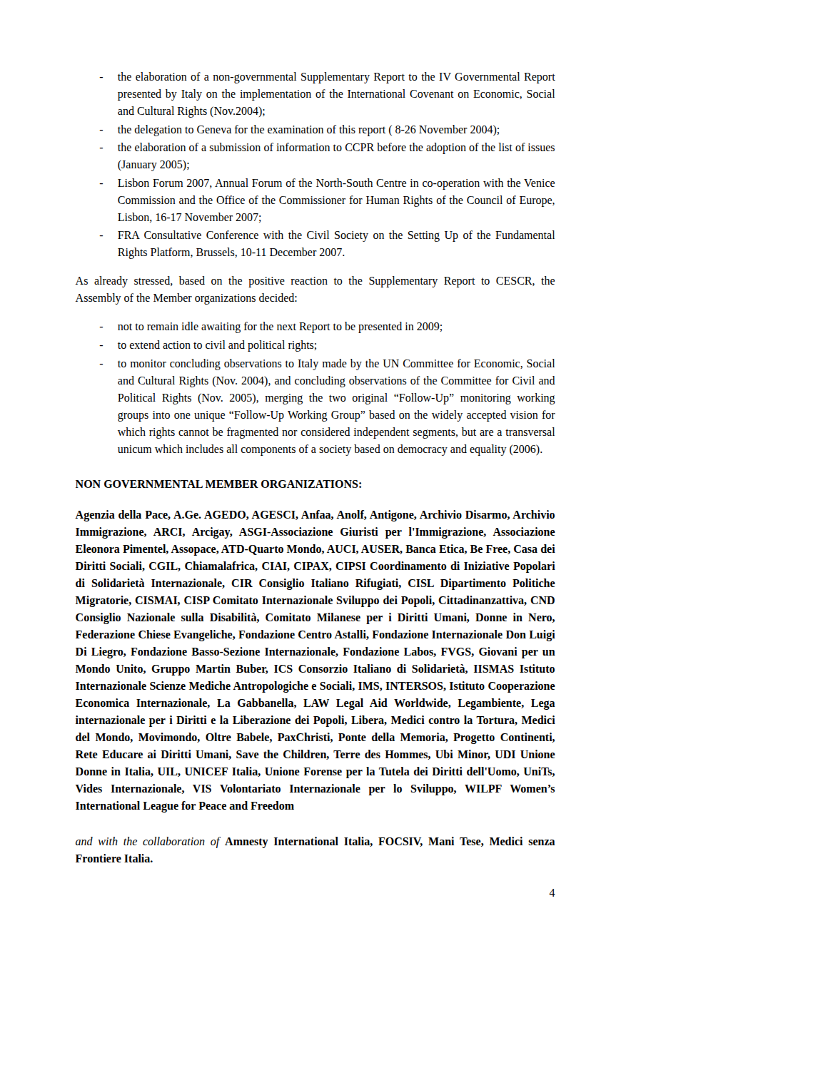the elaboration of a non-governmental Supplementary Report to the IV Governmental Report presented by Italy on the implementation of the International Covenant on Economic, Social and Cultural Rights (Nov.2004);
the delegation to Geneva for the examination of this report ( 8-26 November 2004);
the elaboration of a submission of information to CCPR before the adoption of the list of issues (January 2005);
Lisbon Forum 2007, Annual Forum of the North-South Centre in co-operation with the Venice Commission and the Office of the Commissioner for Human Rights of the Council of Europe, Lisbon, 16-17 November 2007;
FRA Consultative Conference with the Civil Society on the Setting Up of the Fundamental Rights Platform, Brussels, 10-11 December 2007.
As already stressed, based on the positive reaction to the Supplementary Report to CESCR, the Assembly of the Member organizations decided:
not to remain idle awaiting for the next Report to be presented in 2009;
to extend action to civil and political rights;
to monitor concluding observations to Italy made by the UN Committee for Economic, Social and Cultural Rights (Nov. 2004), and concluding observations of the Committee for Civil and Political Rights (Nov. 2005), merging the two original “Follow-Up” monitoring working groups into one unique “Follow-Up Working Group” based on the widely accepted vision for which rights cannot be fragmented nor considered independent segments, but are a transversal unicum which includes all components of a society based on democracy and equality (2006).
NON GOVERNMENTAL MEMBER ORGANIZATIONS:
Agenzia della Pace, A.Ge. AGEDO, AGESCI, Anfaa, Anolf, Antigone, Archivio Disarmo, Archivio Immigrazione, ARCI, Arcigay, ASGI-Associazione Giuristi per l'Immigrazione, Associazione Eleonora Pimentel, Assopace, ATD-Quarto Mondo, AUCI, AUSER, Banca Etica, Be Free, Casa dei Diritti Sociali, CGIL, Chiamalafrica, CIAI, CIPAX, CIPSI Coordinamento di Iniziative Popolari di Solidarietà Internazionale, CIR Consiglio Italiano Rifugiati, CISL Dipartimento Politiche Migratorie, CISMAI, CISP Comitato Internazionale Sviluppo dei Popoli, Cittadinanzattiva, CND Consiglio Nazionale sulla Disabilità, Comitato Milanese per i Diritti Umani, Donne in Nero, Federazione Chiese Evangeliche, Fondazione Centro Astalli, Fondazione Internazionale Don Luigi Di Liegro, Fondazione Basso-Sezione Internazionale, Fondazione Labos, FVGS, Giovani per un Mondo Unito, Gruppo Martin Buber, ICS Consorzio Italiano di Solidarietà, IISMAS Istituto Internazionale Scienze Mediche Antropologiche e Sociali, IMS, INTERSOS, Istituto Cooperazione Economica Internazionale, La Gabbanella, LAW Legal Aid Worldwide, Legambiente, Lega internazionale per i Diritti e la Liberazione dei Popoli, Libera, Medici contro la Tortura, Medici del Mondo, Movimondo, Oltre Babele, PaxChristi, Ponte della Memoria, Progetto Continenti, Rete Educare ai Diritti Umani, Save the Children, Terre des Hommes, Ubi Minor, UDI Unione Donne in Italia, UIL, UNICEF Italia, Unione Forense per la Tutela dei Diritti dell'Uomo, UniTs, Vides Internazionale, VIS Volontariato Internazionale per lo Sviluppo, WILPF Women’s International League for Peace and Freedom
and with the collaboration of Amnesty International Italia, FOCSIV, Mani Tese, Medici senza Frontiere Italia.
4